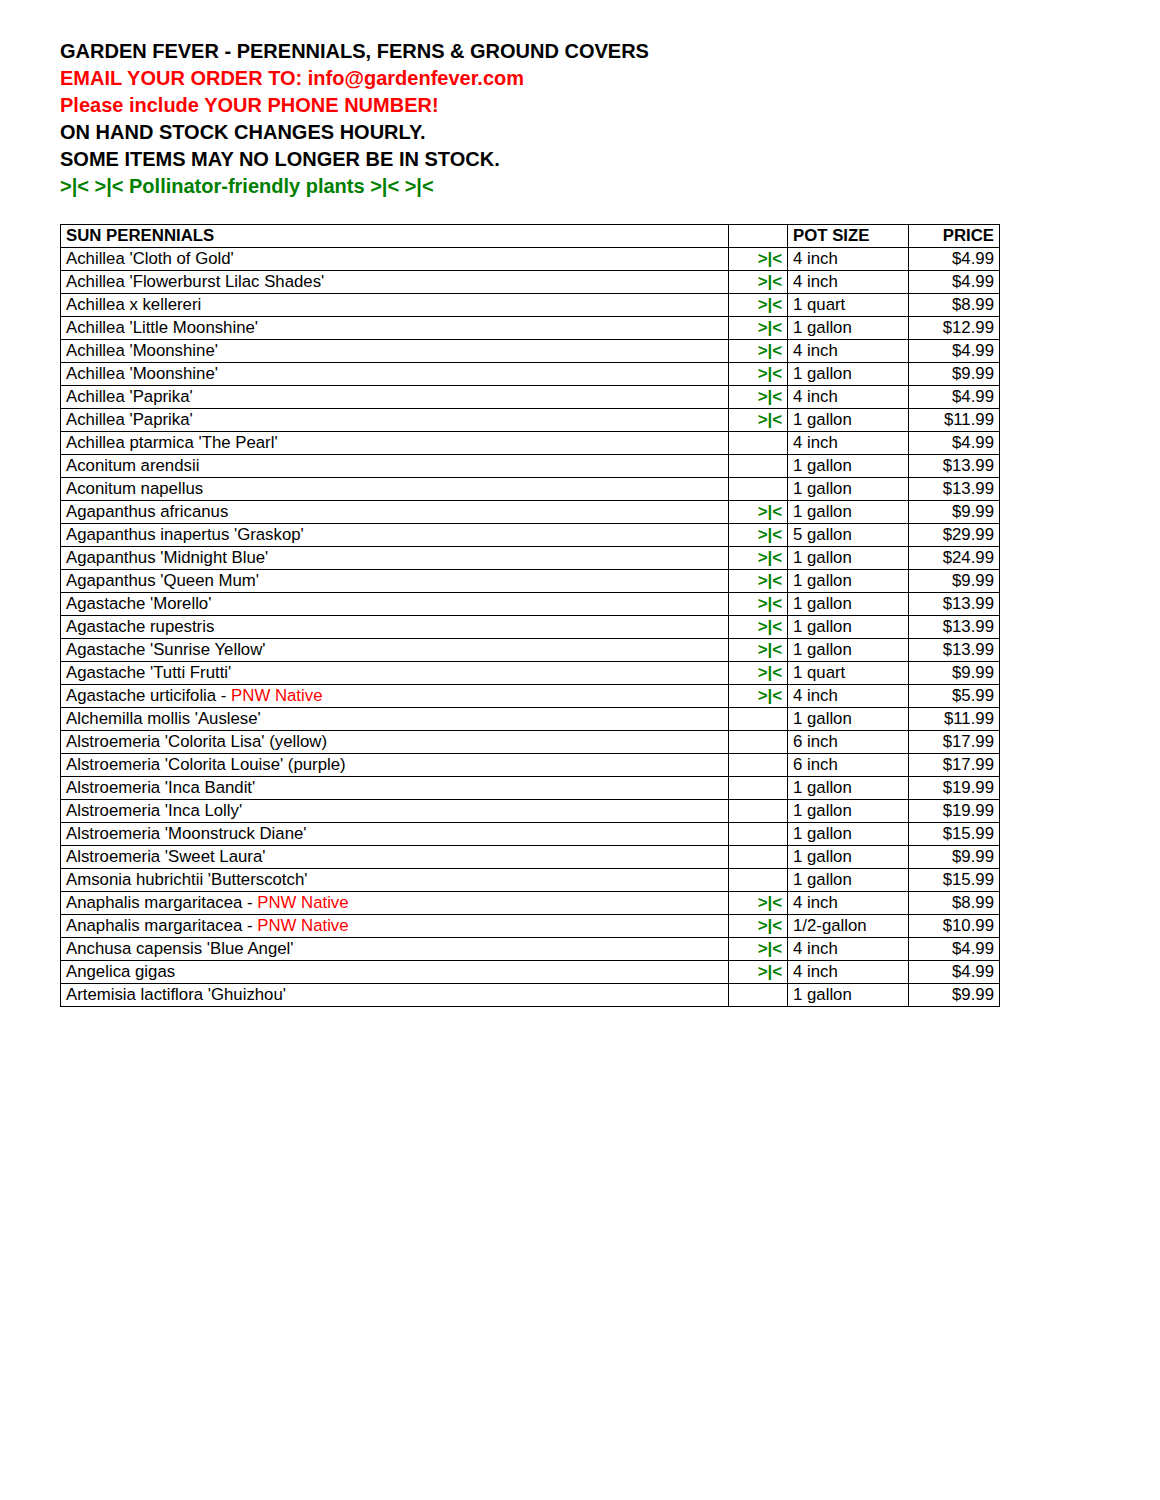GARDEN FEVER - PERENNIALS, FERNS & GROUND COVERS
EMAIL YOUR ORDER TO: info@gardenfever.com
Please include YOUR PHONE NUMBER!
ON HAND STOCK CHANGES HOURLY.
SOME ITEMS MAY NO LONGER BE IN STOCK.
>|< >|< Pollinator-friendly plants >|< >|<
| SUN PERENNIALS | | POT SIZE | PRICE |
| --- | --- | --- | --- |
| Achillea 'Cloth of Gold' | >/< | 4 inch | $4.99 |
| Achillea 'Flowerburst Lilac Shades' | >/< | 4 inch | $4.99 |
| Achillea x kellereri | >/< | 1 quart | $8.99 |
| Achillea 'Little Moonshine' | >/< | 1 gallon | $12.99 |
| Achillea 'Moonshine' | >/< | 4 inch | $4.99 |
| Achillea 'Moonshine' | >/< | 1 gallon | $9.99 |
| Achillea 'Paprika' | >/< | 4 inch | $4.99 |
| Achillea 'Paprika' | >/< | 1 gallon | $11.99 |
| Achillea ptarmica 'The Pearl' | | 4 inch | $4.99 |
| Aconitum arendsii | | 1 gallon | $13.99 |
| Aconitum napellus | | 1 gallon | $13.99 |
| Agapanthus africanus | >/< | 1 gallon | $9.99 |
| Agapanthus inapertus 'Graskop' | >/< | 5 gallon | $29.99 |
| Agapanthus 'Midnight Blue' | >/< | 1 gallon | $24.99 |
| Agapanthus 'Queen Mum' | >/< | 1 gallon | $9.99 |
| Agastache 'Morello' | >/< | 1 gallon | $13.99 |
| Agastache rupestris | >/< | 1 gallon | $13.99 |
| Agastache 'Sunrise Yellow' | >/< | 1 gallon | $13.99 |
| Agastache 'Tutti Frutti' | >/< | 1 quart | $9.99 |
| Agastache urticifolia - PNW Native | >/< | 4 inch | $5.99 |
| Alchemilla mollis 'Auslese' | | 1 gallon | $11.99 |
| Alstroemeria 'Colorita Lisa' (yellow) | | 6 inch | $17.99 |
| Alstroemeria 'Colorita Louise' (purple) | | 6 inch | $17.99 |
| Alstroemeria 'Inca Bandit' | | 1 gallon | $19.99 |
| Alstroemeria 'Inca Lolly' | | 1 gallon | $19.99 |
| Alstroemeria 'Moonstruck Diane' | | 1 gallon | $15.99 |
| Alstroemeria 'Sweet Laura' | | 1 gallon | $9.99 |
| Amsonia hubrichtii 'Butterscotch' | | 1 gallon | $15.99 |
| Anaphalis margaritacea - PNW Native | >/< | 4 inch | $8.99 |
| Anaphalis margaritacea - PNW Native | >/< | 1/2-gallon | $10.99 |
| Anchusa capensis 'Blue Angel' | >/< | 4 inch | $4.99 |
| Angelica gigas | >/< | 4 inch | $4.99 |
| Artemisia lactiflora 'Ghuizhou' | | 1 gallon | $9.99 |